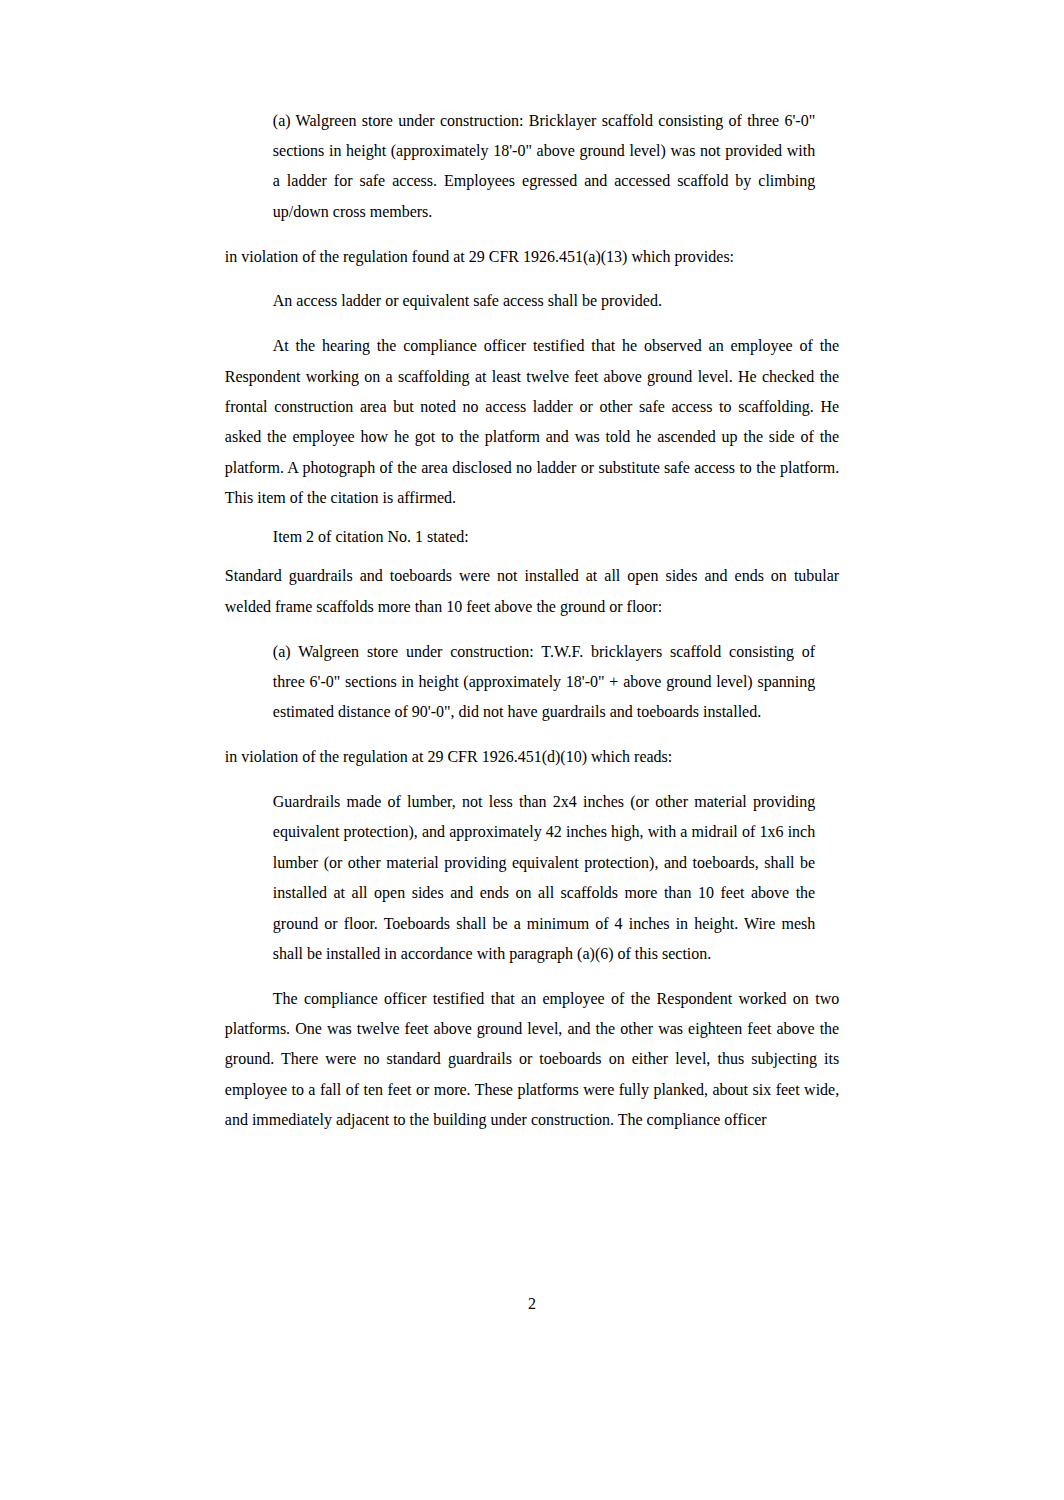(a) Walgreen store under construction: Bricklayer scaffold consisting of three 6'-0" sections in height (approximately 18'-0" above ground level) was not provided with a ladder for safe access. Employees egressed and accessed scaffold by climbing up/down cross members.
in violation of the regulation found at 29 CFR 1926.451(a)(13) which provides:
An access ladder or equivalent safe access shall be provided.
At the hearing the compliance officer testified that he observed an employee of the Respondent working on a scaffolding at least twelve feet above ground level. He checked the frontal construction area but noted no access ladder or other safe access to scaffolding. He asked the employee how he got to the platform and was told he ascended up the side of the platform. A photograph of the area disclosed no ladder or substitute safe access to the platform. This item of the citation is affirmed.
Item 2 of citation No. 1 stated:
Standard guardrails and toeboards were not installed at all open sides and ends on tubular welded frame scaffolds more than 10 feet above the ground or floor:
(a) Walgreen store under construction: T.W.F. bricklayers scaffold consisting of three 6'-0" sections in height (approximately 18'-0" + above ground level) spanning estimated distance of 90'-0", did not have guardrails and toeboards installed.
in violation of the regulation at 29 CFR 1926.451(d)(10) which reads:
Guardrails made of lumber, not less than 2x4 inches (or other material providing equivalent protection), and approximately 42 inches high, with a midrail of 1x6 inch lumber (or other material providing equivalent protection), and toeboards, shall be installed at all open sides and ends on all scaffolds more than 10 feet above the ground or floor. Toeboards shall be a minimum of 4 inches in height. Wire mesh shall be installed in accordance with paragraph (a)(6) of this section.
The compliance officer testified that an employee of the Respondent worked on two platforms. One was twelve feet above ground level, and the other was eighteen feet above the ground. There were no standard guardrails or toeboards on either level, thus subjecting its employee to a fall of ten feet or more. These platforms were fully planked, about six feet wide, and immediately adjacent to the building under construction. The compliance officer
2